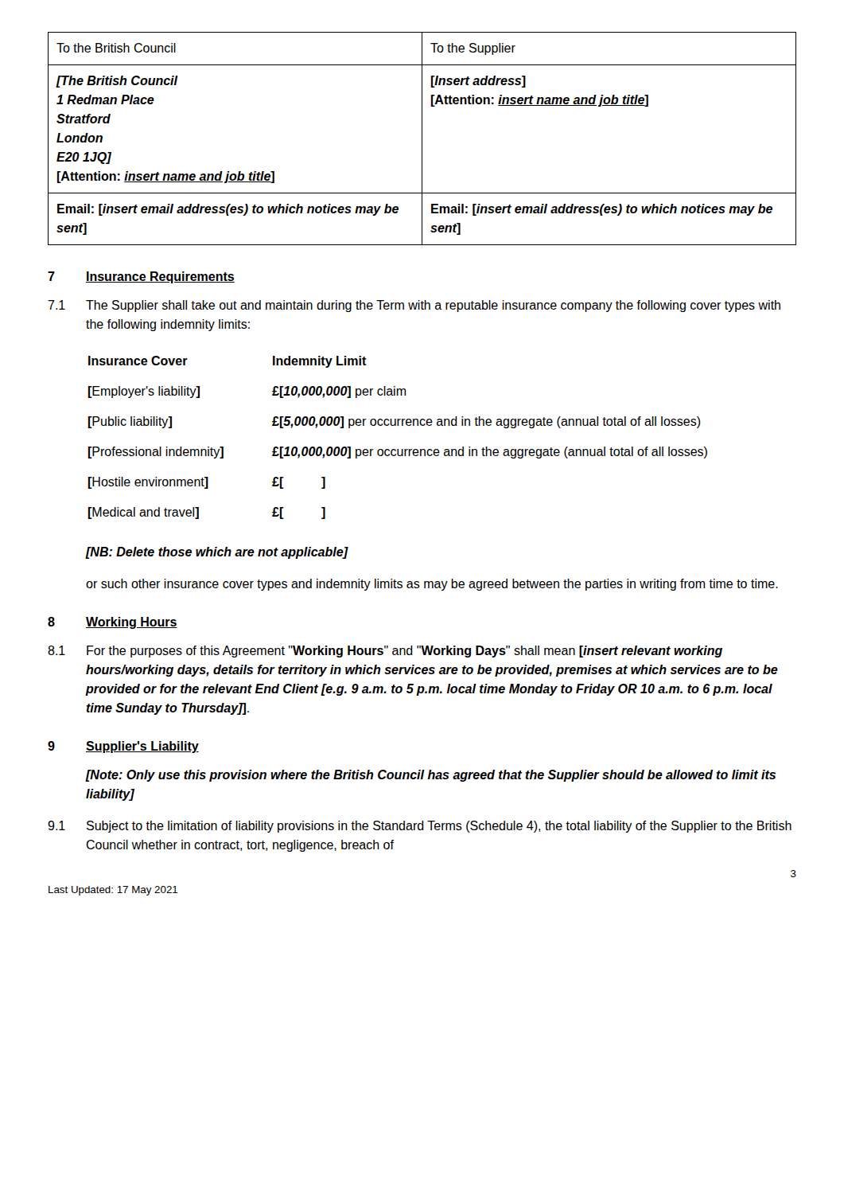| To the British Council | To the Supplier |
| [The British Council 1 Redman Place Stratford London E20 1JQ] [Attention: insert name and job title ] | [ Insert address ] [Attention: insert name and job title ] |
| Email: [ insert email address(es) to which notices may be sent ] | Email: [ insert email address(es) to which notices may be sent ] |
7
Insurance Requirements
7.1
The Supplier shall take out and maintain during the Term with a reputable insurance company the following cover types with the following indemnity limits:
| Insurance Cover | Indemnity Limit |
| [ Employer's liability ] | £[ 10,000,000 ] per claim |
| [ Public liability ] | £[ 5,000,000 ] per occurrence and in the aggregate (annual total of all losses) |
| [ Professional indemnity ] | £[ 10,000,000 ] per occurrence and in the aggregate (annual total of all losses) |
| [ Hostile environment ] | £[ | ] |
| [ Medical and travel ] | £[ | ] |
[NB: Delete those which are not applicable]
or such other insurance cover types and indemnity limits as may be agreed between the parties in writing from time to time.
8
Working Hours
8.1
For the purposes of this Agreement "Working Hours" and "Working Days" shall mean [insert relevant working hours/working days, details for territory in which services are to be provided, premises at which services are to be provided or for the relevant End Client [e.g. 9 a.m. to 5 p.m. local time Monday to Friday OR 10 a.m. to 6 p.m. local time Sunday to Thursday]].
9
Supplier's Liability
[Note: Only use this provision where the British Council has agreed that the Supplier should be allowed to limit its liability]
9.1
Subject to the limitation of liability provisions in the Standard Terms (Schedule 4), the total liability of the Supplier to the British Council whether in contract, tort, negligence, breach of
3
Last Updated: 17 May 2021